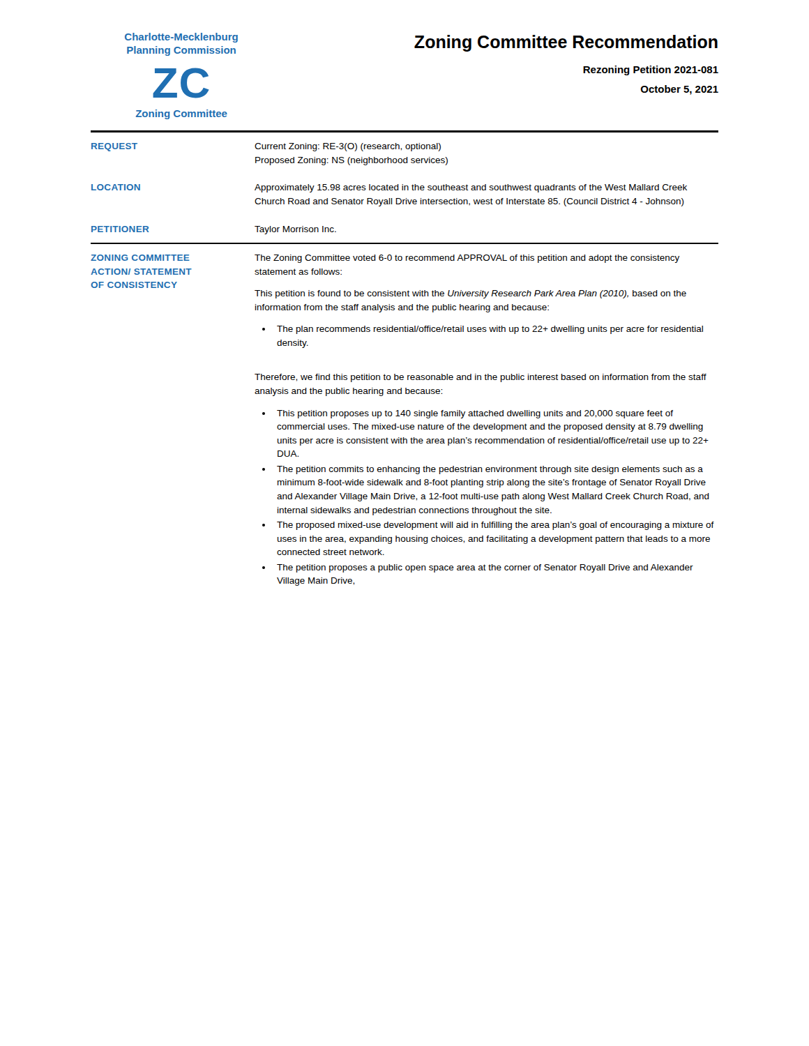Charlotte-Mecklenburg
Planning Commission
ZC
Zoning Committee
Zoning Committee Recommendation
Rezoning Petition 2021-081
October 5, 2021
| REQUEST | Current Zoning: RE-3(O) (research, optional) Proposed Zoning: NS (neighborhood services) |
| LOCATION | Approximately 15.98 acres located in the southeast and southwest quadrants of the West Mallard Creek Church Road and Senator Royall Drive intersection, west of Interstate 85. (Council District 4 - Johnson) |
| PETITIONER | Taylor Morrison Inc. |
| ZONING COMMITTEE ACTION/ STATEMENT OF CONSISTENCY | The Zoning Committee voted 6-0 to recommend APPROVAL of this petition and adopt the consistency statement as follows: This petition is found to be consistent with the University Research Park Area Plan (2010), based on the information from the staff analysis and the public hearing and because: The plan recommends residential/office/retail uses with up to 22+ dwelling units per acre for residential density. Therefore, we find this petition to be reasonable and in the public interest based on information from the staff analysis and the public hearing and because: This petition proposes up to 140 single family attached dwelling units and 20,000 square feet of commercial uses. The mixed-use nature of the development and the proposed density at 8.79 dwelling units per acre is consistent with the area plan’s recommendation of residential/office/retail use up to 22+ DUA. The petition commits to enhancing the pedestrian environment through site design elements such as a minimum 8-foot-wide sidewalk and 8-foot planting strip along the site’s frontage of Senator Royall Drive and Alexander Village Main Drive, a 12-foot multi-use path along West Mallard Creek Church Road, and internal sidewalks and pedestrian connections throughout the site. The proposed mixed-use development will aid in fulfilling the area plan’s goal of encouraging a mixture of uses in the area, expanding housing choices, and facilitating a development pattern that leads to a more connected street network. The petition proposes a public open space area at the corner of Senator Royall Drive and Alexander Village Main Drive, |